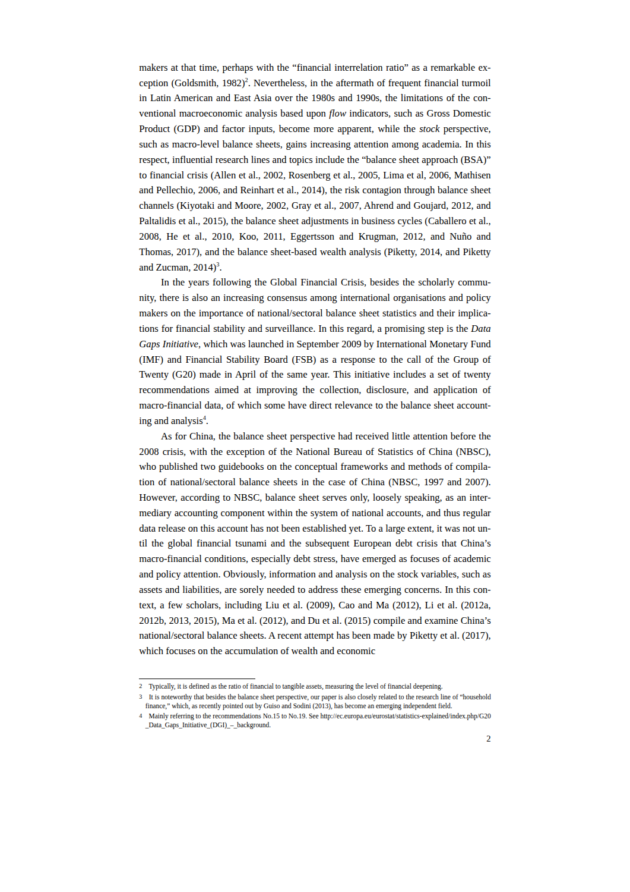makers at that time, perhaps with the “financial interrelation ratio” as a remarkable exception (Goldsmith, 1982)2. Nevertheless, in the aftermath of frequent financial turmoil in Latin American and East Asia over the 1980s and 1990s, the limitations of the conventional macroeconomic analysis based upon flow indicators, such as Gross Domestic Product (GDP) and factor inputs, become more apparent, while the stock perspective, such as macro-level balance sheets, gains increasing attention among academia. In this respect, influential research lines and topics include the “balance sheet approach (BSA)” to financial crisis (Allen et al., 2002, Rosenberg et al., 2005, Lima et al, 2006, Mathisen and Pellechio, 2006, and Reinhart et al., 2014), the risk contagion through balance sheet channels (Kiyotaki and Moore, 2002, Gray et al., 2007, Ahrend and Goujard, 2012, and Paltalidis et al., 2015), the balance sheet adjustments in business cycles (Caballero et al., 2008, He et al., 2010, Koo, 2011, Eggertsson and Krugman, 2012, and Nuño and Thomas, 2017), and the balance sheet-based wealth analysis (Piketty, 2014, and Piketty and Zucman, 2014)3.
In the years following the Global Financial Crisis, besides the scholarly community, there is also an increasing consensus among international organisations and policy makers on the importance of national/sectoral balance sheet statistics and their implications for financial stability and surveillance. In this regard, a promising step is the Data Gaps Initiative, which was launched in September 2009 by International Monetary Fund (IMF) and Financial Stability Board (FSB) as a response to the call of the Group of Twenty (G20) made in April of the same year. This initiative includes a set of twenty recommendations aimed at improving the collection, disclosure, and application of macro-financial data, of which some have direct relevance to the balance sheet accounting and analysis4.
As for China, the balance sheet perspective had received little attention before the 2008 crisis, with the exception of the National Bureau of Statistics of China (NBSC), who published two guidebooks on the conceptual frameworks and methods of compilation of national/sectoral balance sheets in the case of China (NBSC, 1997 and 2007). However, according to NBSC, balance sheet serves only, loosely speaking, as an intermediary accounting component within the system of national accounts, and thus regular data release on this account has not been established yet. To a large extent, it was not until the global financial tsunami and the subsequent European debt crisis that China’s macro-financial conditions, especially debt stress, have emerged as focuses of academic and policy attention. Obviously, information and analysis on the stock variables, such as assets and liabilities, are sorely needed to address these emerging concerns. In this context, a few scholars, including Liu et al. (2009), Cao and Ma (2012), Li et al. (2012a, 2012b, 2013, 2015), Ma et al. (2012), and Du et al. (2015) compile and examine China’s national/sectoral balance sheets. A recent attempt has been made by Piketty et al. (2017), which focuses on the accumulation of wealth and economic
2 Typically, it is defined as the ratio of financial to tangible assets, measuring the level of financial deepening.
3 It is noteworthy that besides the balance sheet perspective, our paper is also closely related to the research line of “household finance,” which, as recently pointed out by Guiso and Sodini (2013), has become an emerging independent field.
4 Mainly referring to the recommendations No.15 to No.19. See http://ec.europa.eu/eurostat/statistics-explained/index.php/G20_Data_Gaps_Initiative_(DGI)_–_background.
2